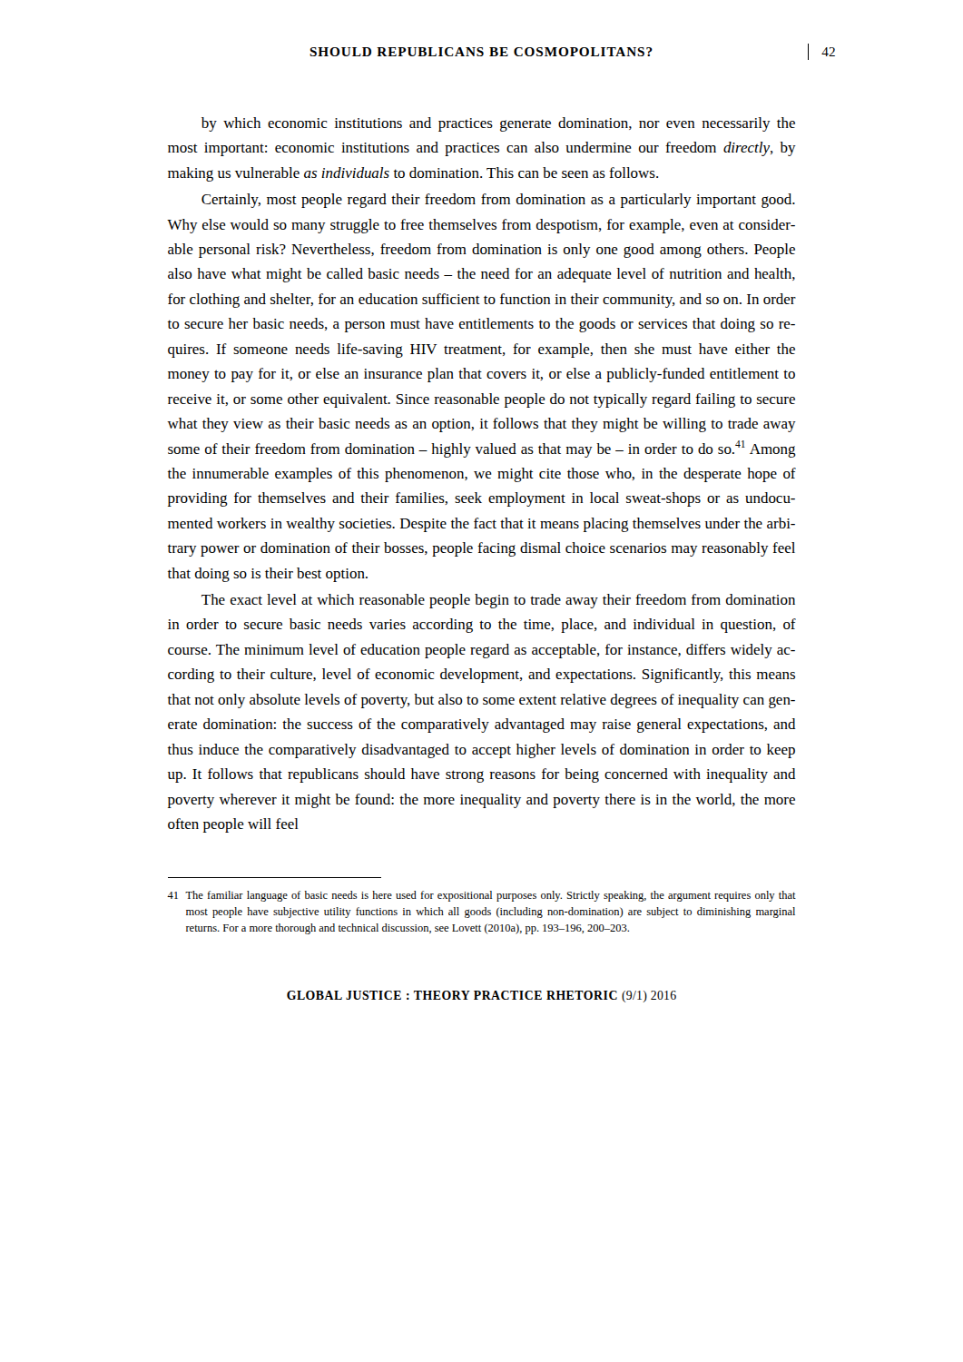Should Republicans Be Cosmopolitans?
42
by which economic institutions and practices generate domination, nor even necessarily the most important: economic institutions and practices can also undermine our freedom directly, by making us vulnerable as individuals to domination. This can be seen as follows.
Certainly, most people regard their freedom from domination as a particularly important good. Why else would so many struggle to free themselves from despotism, for example, even at considerable personal risk? Nevertheless, freedom from domination is only one good among others. People also have what might be called basic needs – the need for an adequate level of nutrition and health, for clothing and shelter, for an education sufficient to function in their community, and so on. In order to secure her basic needs, a person must have entitlements to the goods or services that doing so requires. If someone needs life-saving HIV treatment, for example, then she must have either the money to pay for it, or else an insurance plan that covers it, or else a publicly-funded entitlement to receive it, or some other equivalent. Since reasonable people do not typically regard failing to secure what they view as their basic needs as an option, it follows that they might be willing to trade away some of their freedom from domination – highly valued as that may be – in order to do so.41 Among the innumerable examples of this phenomenon, we might cite those who, in the desperate hope of providing for themselves and their families, seek employment in local sweat-shops or as undocumented workers in wealthy societies. Despite the fact that it means placing themselves under the arbitrary power or domination of their bosses, people facing dismal choice scenarios may reasonably feel that doing so is their best option.
The exact level at which reasonable people begin to trade away their freedom from domination in order to secure basic needs varies according to the time, place, and individual in question, of course. The minimum level of education people regard as acceptable, for instance, differs widely according to their culture, level of economic development, and expectations. Significantly, this means that not only absolute levels of poverty, but also to some extent relative degrees of inequality can generate domination: the success of the comparatively advantaged may raise general expectations, and thus induce the comparatively disadvantaged to accept higher levels of domination in order to keep up. It follows that republicans should have strong reasons for being concerned with inequality and poverty wherever it might be found: the more inequality and poverty there is in the world, the more often people will feel
41 The familiar language of basic needs is here used for expositional purposes only. Strictly speaking, the argument requires only that most people have subjective utility functions in which all goods (including non-domination) are subject to diminishing marginal returns. For a more thorough and technical discussion, see Lovett (2010a), pp. 193–196, 200–203.
GLOBAL JUSTICE : THEORY PRACTICE RHETORIC (9/1) 2016